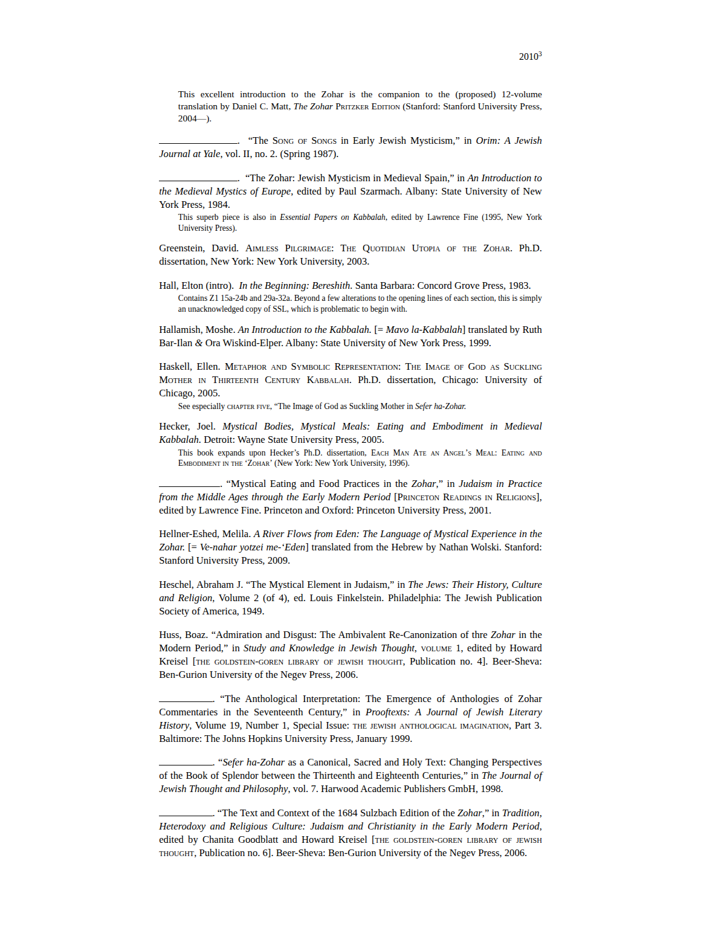20103
This excellent introduction to the Zohar is the companion to the (proposed) 12-volume translation by Daniel C. Matt, The Zohar Pritzker Edition (Stanford: Stanford University Press, 2004—).
. “The Song of Songs in Early Jewish Mysticism,” in Orim: A Jewish Journal at Yale, vol. II, no. 2. (Spring 1987).
. “The Zohar: Jewish Mysticism in Medieval Spain,” in An Introduction to the Medieval Mystics of Europe, edited by Paul Szarmach. Albany: State University of New York Press, 1984.
This superb piece is also in Essential Papers on Kabbalah, edited by Lawrence Fine (1995, New York University Press).
Greenstein, David. Aimless Pilgrimage: The Quotidian Utopia of the Zohar. Ph.D. dissertation, New York: New York University, 2003.
Hall, Elton (intro). In the Beginning: Bereshith. Santa Barbara: Concord Grove Press, 1983.
Contains Z1 15a-24b and 29a-32a. Beyond a few alterations to the opening lines of each section, this is simply an unacknowledged copy of SSL, which is problematic to begin with.
Hallamish, Moshe. An Introduction to the Kabbalah. [= Mavo la-Kabbalah] translated by Ruth Bar-Ilan & Ora Wiskind-Elper. Albany: State University of New York Press, 1999.
Haskell, Ellen. Metaphor and Symbolic Representation: The Image of God as Suckling Mother in Thirteenth Century Kabbalah. Ph.D. dissertation, Chicago: University of Chicago, 2005.
See especially chapter five, “The Image of God as Suckling Mother in Sefer ha-Zohar.
Hecker, Joel. Mystical Bodies, Mystical Meals: Eating and Embodiment in Medieval Kabbalah. Detroit: Wayne State University Press, 2005.
This book expands upon Hecker’s Ph.D. dissertation, Each Man Ate an Angel’s Meal: Eating and Embodiment in the ‘Zohar’ (New York: New York University, 1996).
. “Mystical Eating and Food Practices in the Zohar,” in Judaism in Practice from the Middle Ages through the Early Modern Period [Princeton Readings in Religions], edited by Lawrence Fine. Princeton and Oxford: Princeton University Press, 2001.
Hellner-Eshed, Melila. A River Flows from Eden: The Language of Mystical Experience in the Zohar. [= Ve-nahar yotzei me-‘Eden] translated from the Hebrew by Nathan Wolski. Stanford: Stanford University Press, 2009.
Heschel, Abraham J. “The Mystical Element in Judaism,” in The Jews: Their History, Culture and Religion, Volume 2 (of 4), ed. Louis Finkelstein. Philadelphia: The Jewish Publication Society of America, 1949.
Huss, Boaz. “Admiration and Disgust: The Ambivalent Re-Canonization of thre Zohar in the Modern Period,” in Study and Knowledge in Jewish Thought, volume 1, edited by Howard Kreisel [the goldstein-goren library of jewish thought, Publication no. 4]. Beer-Sheva: Ben-Gurion University of the Negev Press, 2006.
. “The Anthological Interpretation: The Emergence of Anthologies of Zohar Commentaries in the Seventeenth Century,” in Prooftexts: A Journal of Jewish Literary History, Volume 19, Number 1, Special Issue: the jewish anthological imagination, Part 3. Baltimore: The Johns Hopkins University Press, January 1999.
. “Sefer ha-Zohar as a Canonical, Sacred and Holy Text: Changing Perspectives of the Book of Splendor between the Thirteenth and Eighteenth Centuries,” in The Journal of Jewish Thought and Philosophy, vol. 7. Harwood Academic Publishers GmbH, 1998.
. “The Text and Context of the 1684 Sulzbach Edition of the Zohar,” in Tradition, Heterodoxy and Religious Culture: Judaism and Christianity in the Early Modern Period, edited by Chanita Goodblatt and Howard Kreisel [the goldstein-goren library of jewish thought, Publication no. 6]. Beer-Sheva: Ben-Gurion University of the Negev Press, 2006.